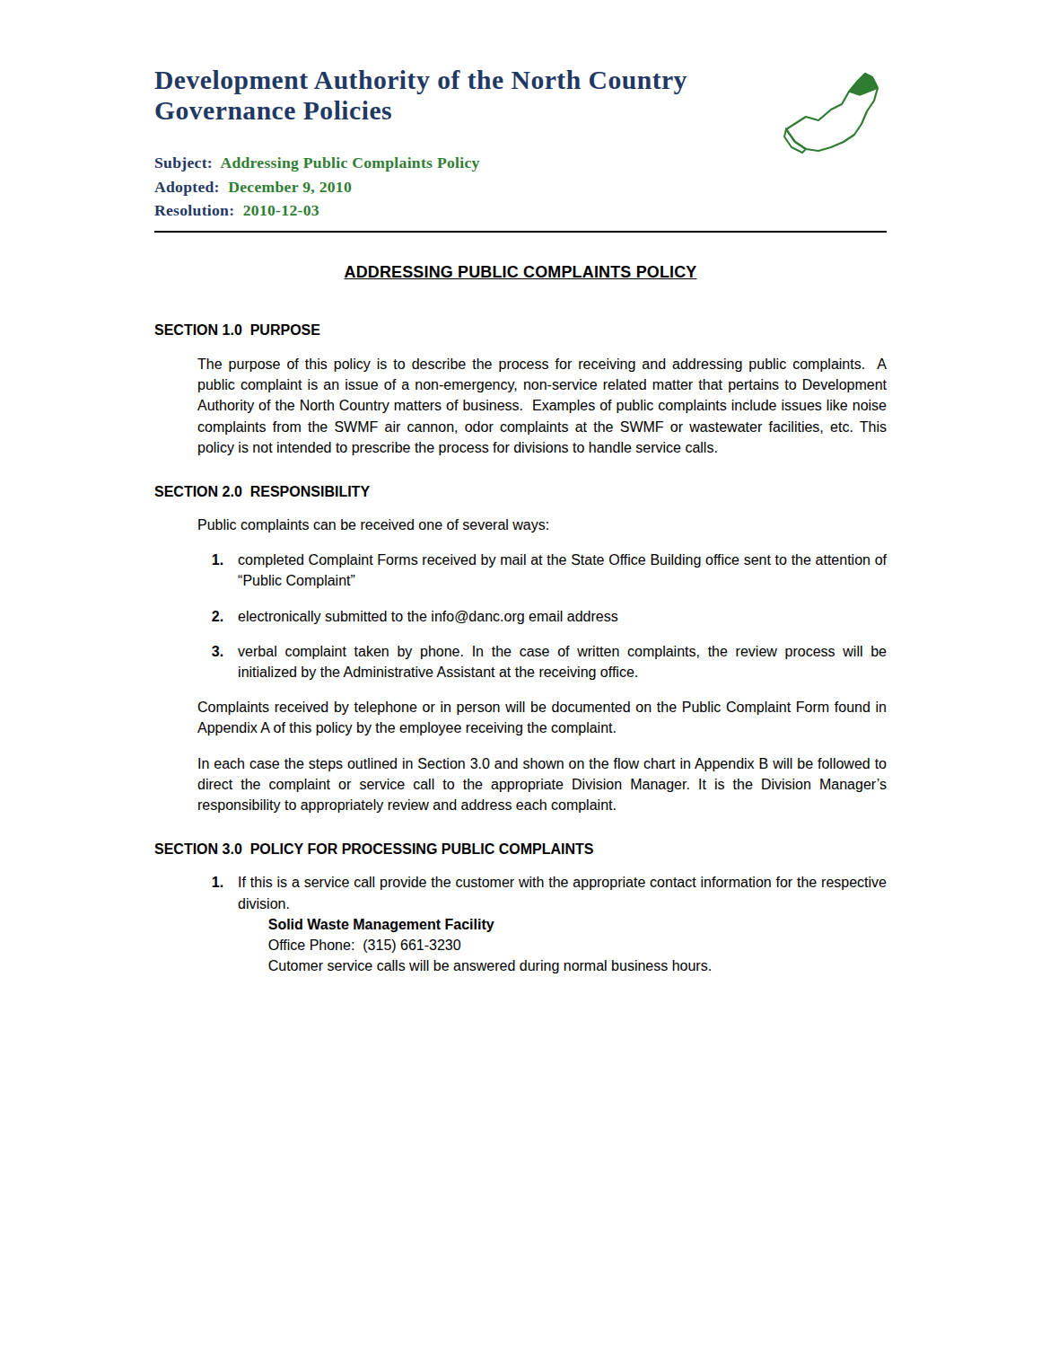Development Authority of the North Country
Governance Policies
Subject: Addressing Public Complaints Policy
Adopted: December 9, 2010
Resolution: 2010-12-03
ADDRESSING PUBLIC COMPLAINTS POLICY
SECTION 1.0 PURPOSE
The purpose of this policy is to describe the process for receiving and addressing public complaints. A public complaint is an issue of a non-emergency, non-service related matter that pertains to Development Authority of the North Country matters of business. Examples of public complaints include issues like noise complaints from the SWMF air cannon, odor complaints at the SWMF or wastewater facilities, etc. This policy is not intended to prescribe the process for divisions to handle service calls.
SECTION 2.0 RESPONSIBILITY
Public complaints can be received one of several ways:
completed Complaint Forms received by mail at the State Office Building office sent to the attention of “Public Complaint”
electronically submitted to the info@danc.org email address
verbal complaint taken by phone. In the case of written complaints, the review process will be initialized by the Administrative Assistant at the receiving office.
Complaints received by telephone or in person will be documented on the Public Complaint Form found in Appendix A of this policy by the employee receiving the complaint.
In each case the steps outlined in Section 3.0 and shown on the flow chart in Appendix B will be followed to direct the complaint or service call to the appropriate Division Manager. It is the Division Manager’s responsibility to appropriately review and address each complaint.
SECTION 3.0 POLICY FOR PROCESSING PUBLIC COMPLAINTS
If this is a service call provide the customer with the appropriate contact information for the respective division.
Solid Waste Management Facility
Office Phone: (315) 661-3230
Cutomer service calls will be answered during normal business hours.